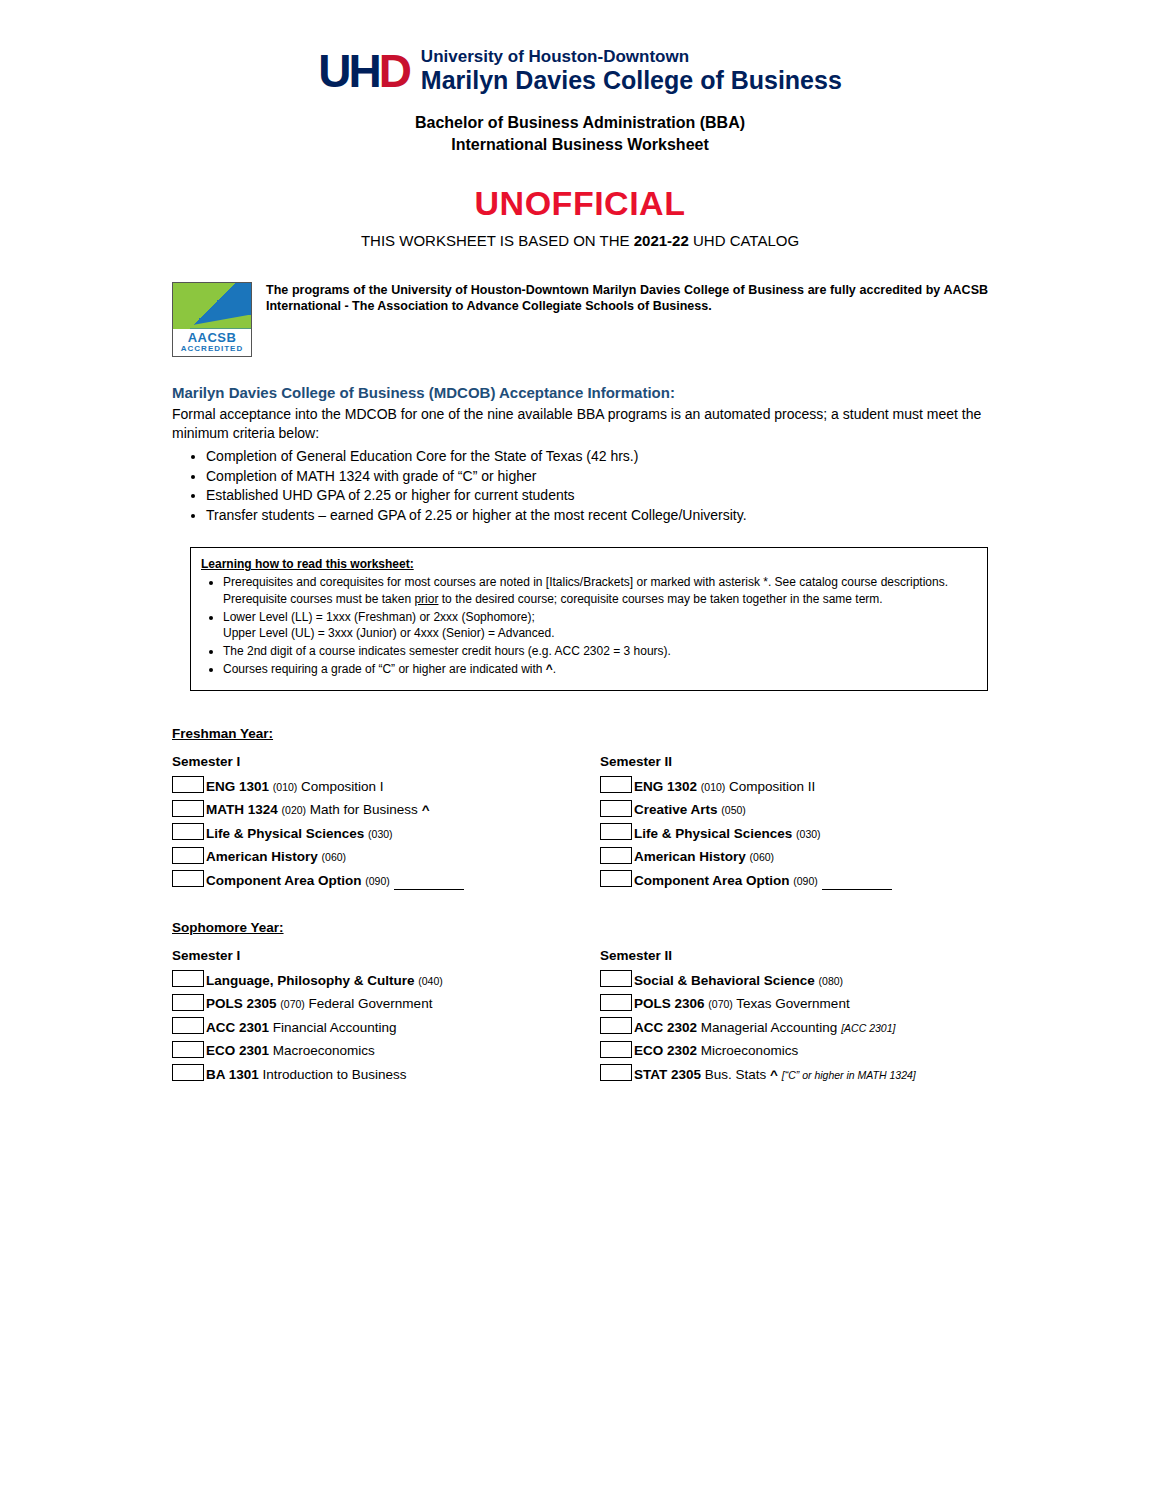UHD
University of Houston-Downtown
Marilyn Davies College of Business
Bachelor of Business Administration (BBA) International Business Worksheet
UNOFFICIAL
THIS WORKSHEET IS BASED ON THE 2021-22 UHD CATALOG
AACSB
ACCREDITED
The programs of the University of Houston-Downtown Marilyn Davies College of Business are fully accredited by AACSB International - The Association to Advance Collegiate Schools of Business.
Marilyn Davies College of Business (MDCOB) Acceptance Information:
Formal acceptance into the MDCOB for one of the nine available BBA programs is an automated process; a student must meet the minimum criteria below:
Completion of General Education Core for the State of Texas (42 hrs.)
Completion of MATH 1324 with grade of “C” or higher
Established UHD GPA of 2.25 or higher for current students
Transfer students – earned GPA of 2.25 or higher at the most recent College/University.
Learning how to read this worksheet:
Prerequisites and corequisites for most courses are noted in [Italics/Brackets] or marked with asterisk *. See catalog course descriptions. Prerequisite courses must be taken prior to the desired course; corequisite courses may be taken together in the same term.
Lower Level (LL) = 1xxx (Freshman) or 2xxx (Sophomore);
Upper Level (UL) = 3xxx (Junior) or 4xxx (Senior) = Advanced.
The 2nd digit of a course indicates semester credit hours (e.g. ACC 2302 = 3 hours).
Courses requiring a grade of “C” or higher are indicated with ^.
Freshman Year:
Semester I
| | ENG 1301 (010) Composition I |
| | MATH 1324 (020) Math for Business ^ |
| | Life & Physical Sciences (030) |
| | American History (060) |
| | Component Area Option (090) |
Semester II
| | ENG 1302 (010) Composition II |
| | Creative Arts (050) |
| | Life & Physical Sciences (030) |
| | American History (060) |
| | Component Area Option (090) |
Sophomore Year:
Semester I
| | Language, Philosophy & Culture (040) |
| | POLS 2305 (070) Federal Government |
| | ACC 2301 Financial Accounting |
| | ECO 2301 Macroeconomics |
| | BA 1301 Introduction to Business |
Semester II
| | Social & Behavioral Science (080) |
| | POLS 2306 (070) Texas Government |
| | ACC 2302 Managerial Accounting [ACC 2301] |
| | ECO 2302 Microeconomics |
| | STAT 2305 Bus. Stats ^ [“C” or higher in MATH 1324] |